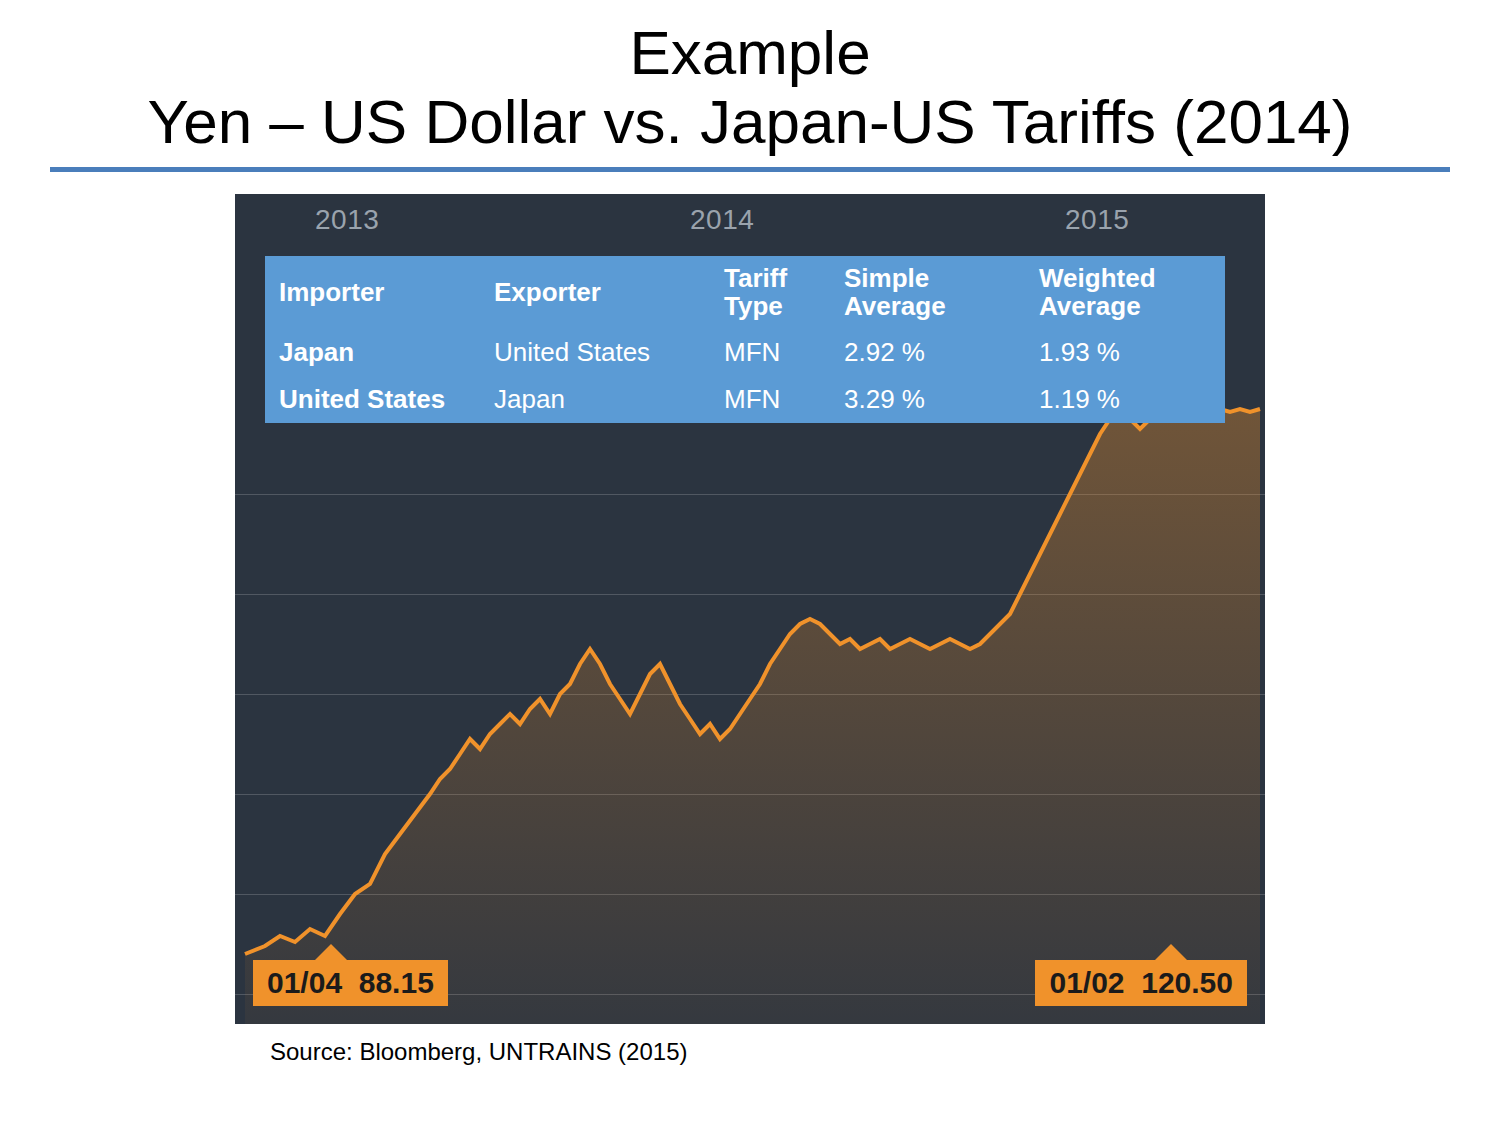ExampleYen – US Dollar vs. Japan-US Tariffs (2014)
2013 2014 2015
| Importer | Exporter | Tariff Type | Simple Average | Weighted Average |
| --- | --- | --- | --- | --- |
| Japan | United States | MFN | 2.92 % | 1.93 % |
| United States | Japan | MFN | 3.29 % | 1.19 % |
01/04 88.15
01/02 120.50
Source: Bloomberg, UNTRAINS (2015)